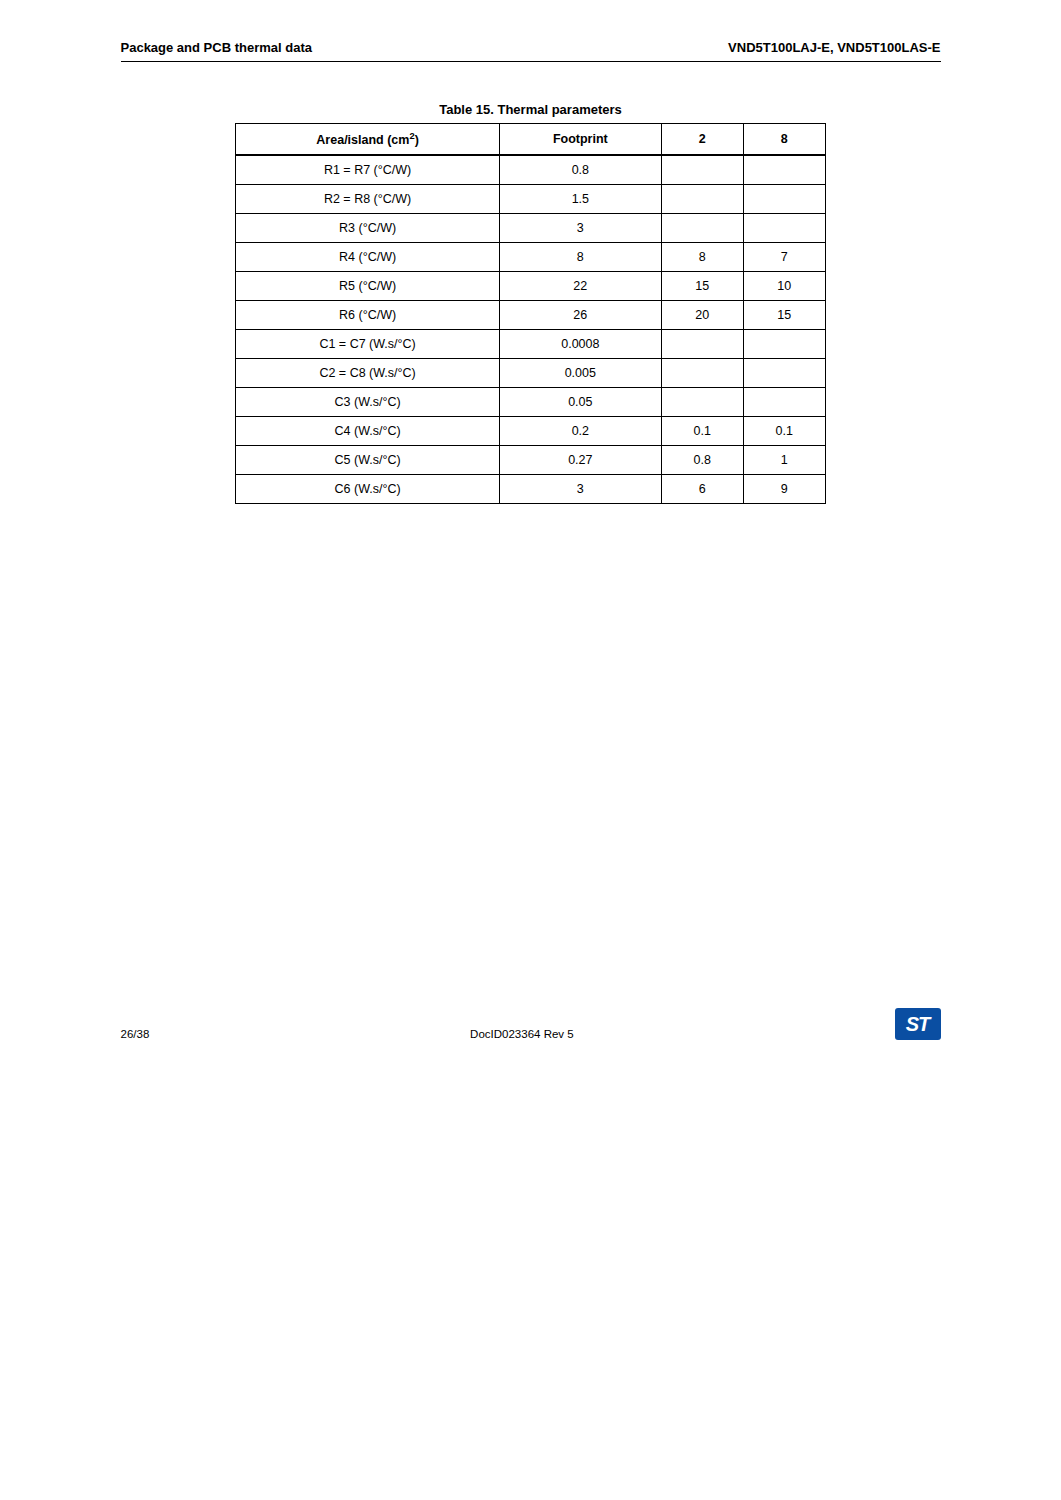Package and PCB thermal data
VND5T100LAJ-E, VND5T100LAS-E
Table 15. Thermal parameters
| Area/island (cm 2 ) | Footprint | 2 | 8 |
| --- | --- | --- | --- |
| R1 = R7 (°C/W) | 0.8 | | |
| R2 = R8 (°C/W) | 1.5 | | |
| R3 (°C/W) | 3 | | |
| R4 (°C/W) | 8 | 8 | 7 |
| R5 (°C/W) | 22 | 15 | 10 |
| R6 (°C/W) | 26 | 20 | 15 |
| C1 = C7 (W.s/°C) | 0.0008 | | |
| C2 = C8 (W.s/°C) | 0.005 | | |
| C3 (W.s/°C) | 0.05 | | |
| C4 (W.s/°C) | 0.2 | 0.1 | 0.1 |
| C5 (W.s/°C) | 0.27 | 0.8 | 1 |
| C6 (W.s/°C) | 3 | 6 | 9 |
26/38
DocID023364 Rev 5
ST